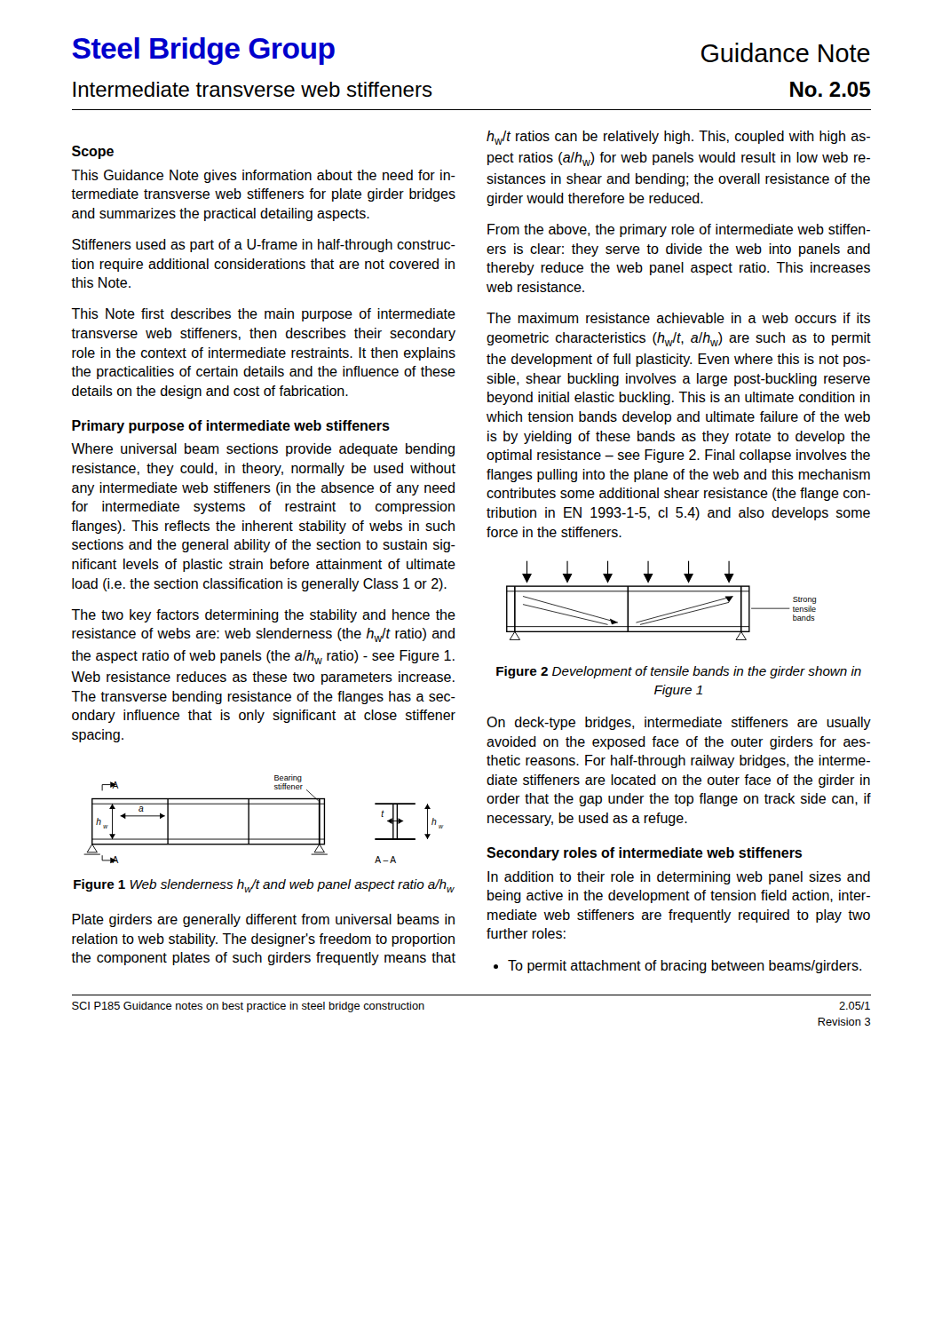Steel Bridge Group Guidance Note
Intermediate transverse web stiffeners No. 2.05
Scope
This Guidance Note gives information about the need for intermediate transverse web stiffeners for plate girder bridges and summarizes the practical detailing aspects.
Stiffeners used as part of a U-frame in half-through construction require additional considerations that are not covered in this Note.
This Note first describes the main purpose of intermediate transverse web stiffeners, then describes their secondary role in the context of intermediate restraints. It then explains the practicalities of certain details and the influence of these details on the design and cost of fabrication.
Primary purpose of intermediate web stiffeners
Where universal beam sections provide adequate bending resistance, they could, in theory, normally be used without any intermediate web stiffeners (in the absence of any need for intermediate systems of restraint to compression flanges). This reflects the inherent stability of webs in such sections and the general ability of the section to sustain significant levels of plastic strain before attainment of ultimate load (i.e. the section classification is generally Class 1 or 2).
The two key factors determining the stability and hence the resistance of webs are: web slenderness (the hw/t ratio) and the aspect ratio of web panels (the a/hw ratio) - see Figure 1. Web resistance reduces as these two parameters increase. The transverse bending resistance of the flanges has a secondary influence that is only significant at close stiffener spacing.
A A h w a Bearing stiffener t h w A – A
Figure 1 Web slenderness hw/t and web panel aspect ratio a/hw
Plate girders are generally different from universal beams in relation to web stability. The designer's freedom to proportion the component plates of such girders frequently means that hw/t ratios can be relatively high. This, coupled with high aspect ratios (a/hw) for web panels would result in low web resistances in shear and bending; the overall resistance of the girder would therefore be reduced.
From the above, the primary role of intermediate web stiffeners is clear: they serve to divide the web into panels and thereby reduce the web panel aspect ratio. This increases web resistance.
The maximum resistance achievable in a web occurs if its geometric characteristics (hw/t, a/hw) are such as to permit the development of full plasticity. Even where this is not possible, shear buckling involves a large post-buckling reserve beyond initial elastic buckling. This is an ultimate condition in which tension bands develop and ultimate failure of the web is by yielding of these bands as they rotate to develop the optimal resistance – see Figure 2. Final collapse involves the flanges pulling into the plane of the web and this mechanism contributes some additional shear resistance (the flange contribution in EN 1993-1-5, cl 5.4) and also develops some force in the stiffeners.
Strong tensile bands
Figure 2 Development of tensile bands in the girder shown in Figure 1
On deck-type bridges, intermediate stiffeners are usually avoided on the exposed face of the outer girders for aesthetic reasons. For half-through railway bridges, the intermediate stiffeners are located on the outer face of the girder in order that the gap under the top flange on track side can, if necessary, be used as a refuge.
Secondary roles of intermediate web stiffeners
In addition to their role in determining web panel sizes and being active in the development of tension field action, intermediate web stiffeners are frequently required to play two further roles:
To permit attachment of bracing between beams/girders.
SCI P185 Guidance notes on best practice in steel bridge construction 2.05/1
Revision 3